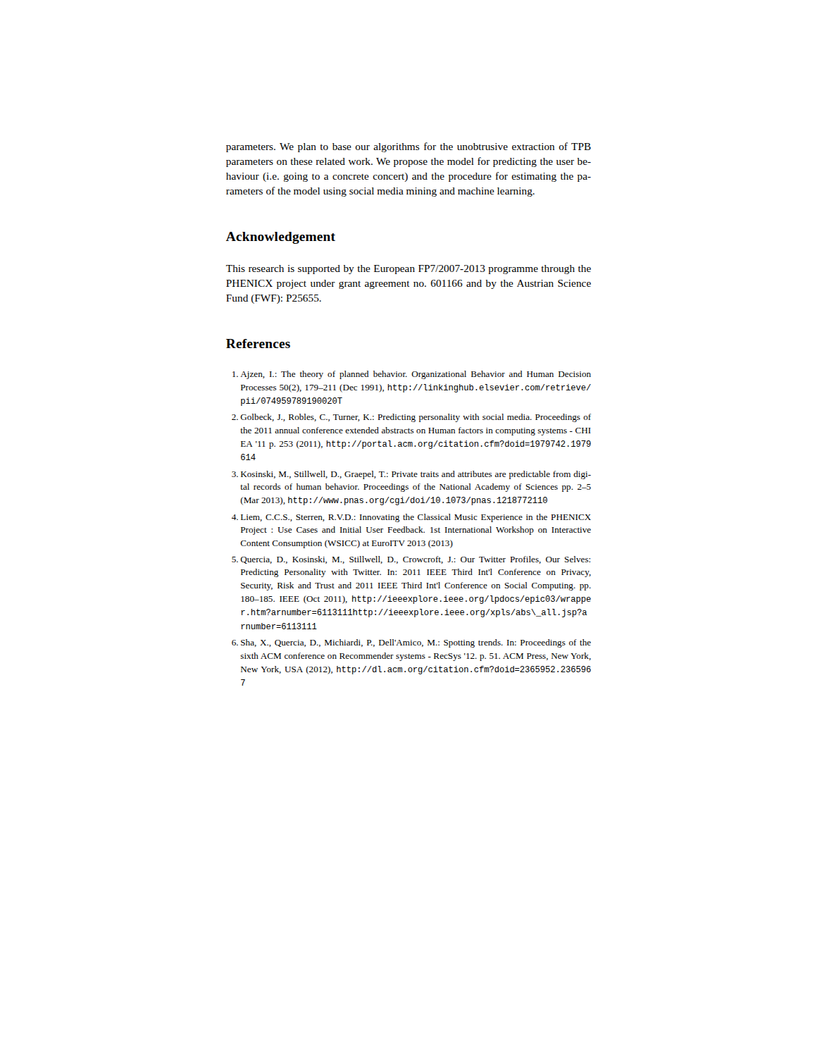parameters. We plan to base our algorithms for the unobtrusive extraction of TPB parameters on these related work. We propose the model for predicting the user behaviour (i.e. going to a concrete concert) and the procedure for estimating the parameters of the model using social media mining and machine learning.
Acknowledgement
This research is supported by the European FP7/2007-2013 programme through the PHENICX project under grant agreement no. 601166 and by the Austrian Science Fund (FWF): P25655.
References
Ajzen, I.: The theory of planned behavior. Organizational Behavior and Human Decision Processes 50(2), 179–211 (Dec 1991), http://linkinghub.elsevier.com/retrieve/pii/074959789190020T
Golbeck, J., Robles, C., Turner, K.: Predicting personality with social media. Proceedings of the 2011 annual conference extended abstracts on Human factors in computing systems - CHI EA '11 p. 253 (2011), http://portal.acm.org/citation.cfm?doid=1979742.1979614
Kosinski, M., Stillwell, D., Graepel, T.: Private traits and attributes are predictable from digital records of human behavior. Proceedings of the National Academy of Sciences pp. 2–5 (Mar 2013), http://www.pnas.org/cgi/doi/10.1073/pnas.1218772110
Liem, C.C.S., Sterren, R.V.D.: Innovating the Classical Music Experience in the PHENICX Project : Use Cases and Initial User Feedback. 1st International Workshop on Interactive Content Consumption (WSICC) at EuroITV 2013 (2013)
Quercia, D., Kosinski, M., Stillwell, D., Crowcroft, J.: Our Twitter Profiles, Our Selves: Predicting Personality with Twitter. In: 2011 IEEE Third Int'l Conference on Privacy, Security, Risk and Trust and 2011 IEEE Third Int'l Conference on Social Computing. pp. 180–185. IEEE (Oct 2011), http://ieeexplore.ieee.org/lpdocs/epic03/wrapper.htm?arnumber=6113111http://ieeexplore.ieee.org/xpls/abs\_all.jsp?arnumber=6113111
Sha, X., Quercia, D., Michiardi, P., Dell'Amico, M.: Spotting trends. In: Proceedings of the sixth ACM conference on Recommender systems - RecSys '12. p. 51. ACM Press, New York, New York, USA (2012), http://dl.acm.org/citation.cfm?doid=2365952.2365967